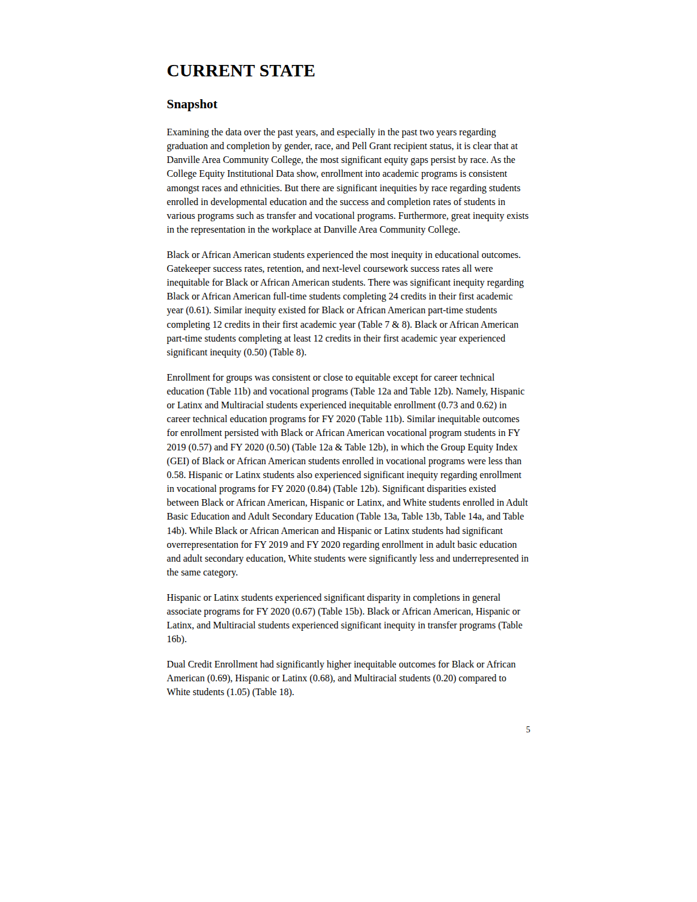CURRENT STATE
Snapshot
Examining the data over the past years, and especially in the past two years regarding graduation and completion by gender, race, and Pell Grant recipient status, it is clear that at Danville Area Community College, the most significant equity gaps persist by race. As the College Equity Institutional Data show, enrollment into academic programs is consistent amongst races and ethnicities. But there are significant inequities by race regarding students enrolled in developmental education and the success and completion rates of students in various programs such as transfer and vocational programs. Furthermore, great inequity exists in the representation in the workplace at Danville Area Community College.
Black or African American students experienced the most inequity in educational outcomes. Gatekeeper success rates, retention, and next-level coursework success rates all were inequitable for Black or African American students. There was significant inequity regarding Black or African American full-time students completing 24 credits in their first academic year (0.61). Similar inequity existed for Black or African American part-time students completing 12 credits in their first academic year (Table 7 & 8). Black or African American part-time students completing at least 12 credits in their first academic year experienced significant inequity (0.50) (Table 8).
Enrollment for groups was consistent or close to equitable except for career technical education (Table 11b) and vocational programs (Table 12a and Table 12b). Namely, Hispanic or Latinx and Multiracial students experienced inequitable enrollment (0.73 and 0.62) in career technical education programs for FY 2020 (Table 11b). Similar inequitable outcomes for enrollment persisted with Black or African American vocational program students in FY 2019 (0.57) and FY 2020 (0.50) (Table 12a & Table 12b), in which the Group Equity Index (GEI) of Black or African American students enrolled in vocational programs were less than 0.58. Hispanic or Latinx students also experienced significant inequity regarding enrollment in vocational programs for FY 2020 (0.84) (Table 12b). Significant disparities existed between Black or African American, Hispanic or Latinx, and White students enrolled in Adult Basic Education and Adult Secondary Education (Table 13a, Table 13b, Table 14a, and Table 14b). While Black or African American and Hispanic or Latinx students had significant overrepresentation for FY 2019 and FY 2020 regarding enrollment in adult basic education and adult secondary education, White students were significantly less and underrepresented in the same category.
Hispanic or Latinx students experienced significant disparity in completions in general associate programs for FY 2020 (0.67) (Table 15b). Black or African American, Hispanic or Latinx, and Multiracial students experienced significant inequity in transfer programs (Table 16b).
Dual Credit Enrollment had significantly higher inequitable outcomes for Black or African American (0.69), Hispanic or Latinx (0.68), and Multiracial students (0.20) compared to White students (1.05) (Table 18).
5